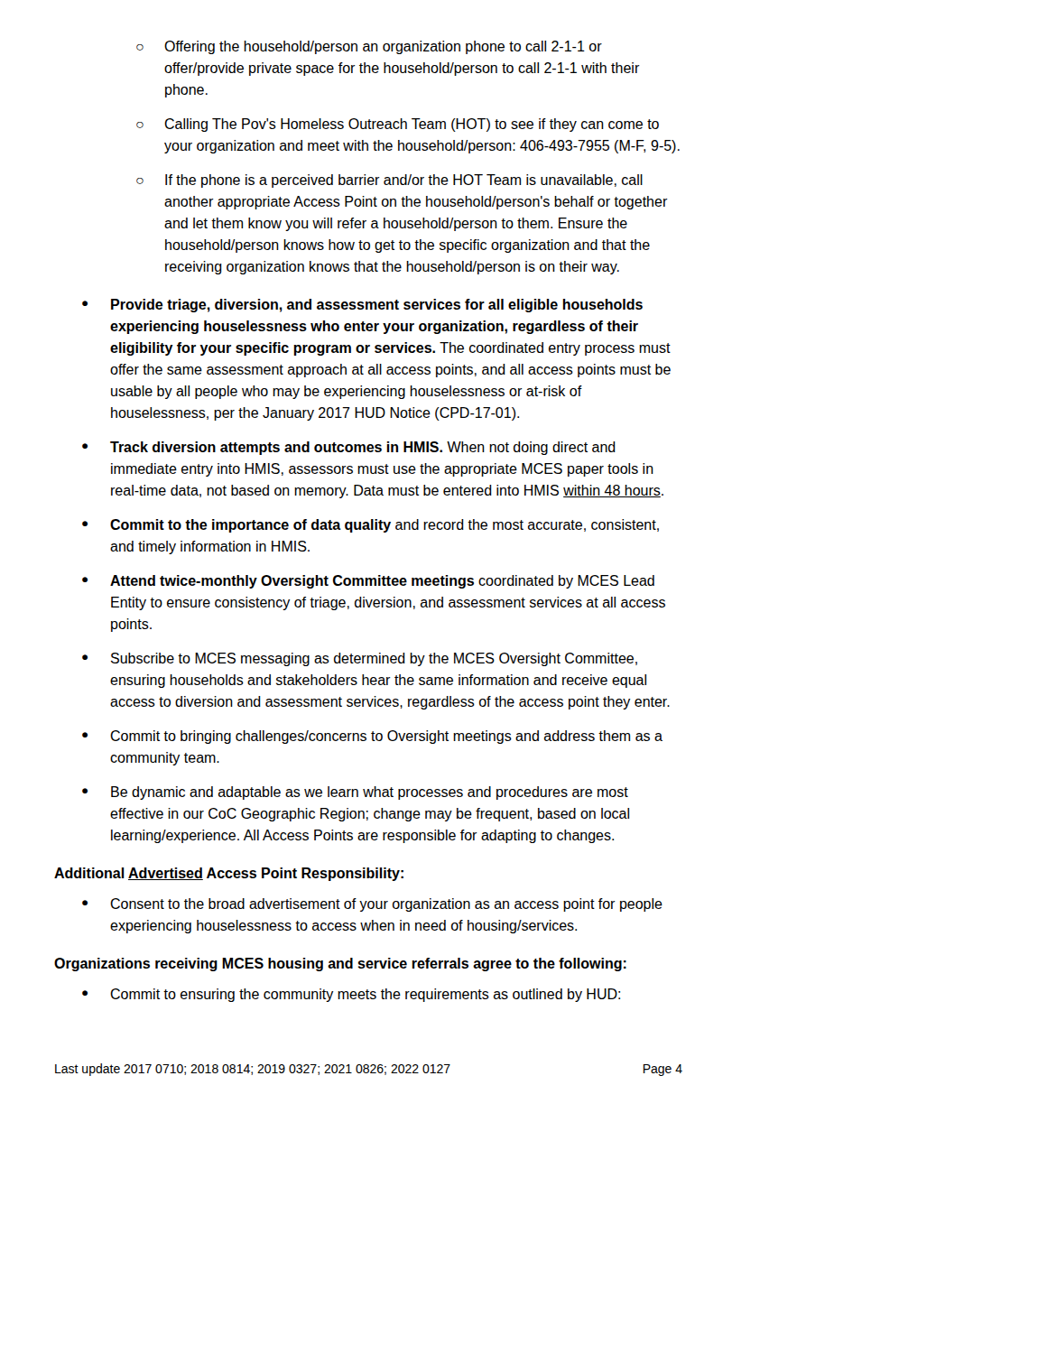Offering the household/person an organization phone to call 2-1-1 or offer/provide private space for the household/person to call 2-1-1 with their phone.
Calling The Pov's Homeless Outreach Team (HOT) to see if they can come to your organization and meet with the household/person: 406-493-7955 (M-F, 9-5).
If the phone is a perceived barrier and/or the HOT Team is unavailable, call another appropriate Access Point on the household/person's behalf or together and let them know you will refer a household/person to them. Ensure the household/person knows how to get to the specific organization and that the receiving organization knows that the household/person is on their way.
Provide triage, diversion, and assessment services for all eligible households experiencing houselessness who enter your organization, regardless of their eligibility for your specific program or services. The coordinated entry process must offer the same assessment approach at all access points, and all access points must be usable by all people who may be experiencing houselessness or at-risk of houselessness, per the January 2017 HUD Notice (CPD-17-01).
Track diversion attempts and outcomes in HMIS. When not doing direct and immediate entry into HMIS, assessors must use the appropriate MCES paper tools in real-time data, not based on memory. Data must be entered into HMIS within 48 hours.
Commit to the importance of data quality and record the most accurate, consistent, and timely information in HMIS.
Attend twice-monthly Oversight Committee meetings coordinated by MCES Lead Entity to ensure consistency of triage, diversion, and assessment services at all access points.
Subscribe to MCES messaging as determined by the MCES Oversight Committee, ensuring households and stakeholders hear the same information and receive equal access to diversion and assessment services, regardless of the access point they enter.
Commit to bringing challenges/concerns to Oversight meetings and address them as a community team.
Be dynamic and adaptable as we learn what processes and procedures are most effective in our CoC Geographic Region; change may be frequent, based on local learning/experience. All Access Points are responsible for adapting to changes.
Additional Advertised Access Point Responsibility:
Consent to the broad advertisement of your organization as an access point for people experiencing houselessness to access when in need of housing/services.
Organizations receiving MCES housing and service referrals agree to the following:
Commit to ensuring the community meets the requirements as outlined by HUD:
Last update 2017 0710; 2018 0814; 2019 0327; 2021 0826; 2022 0127 Page 4